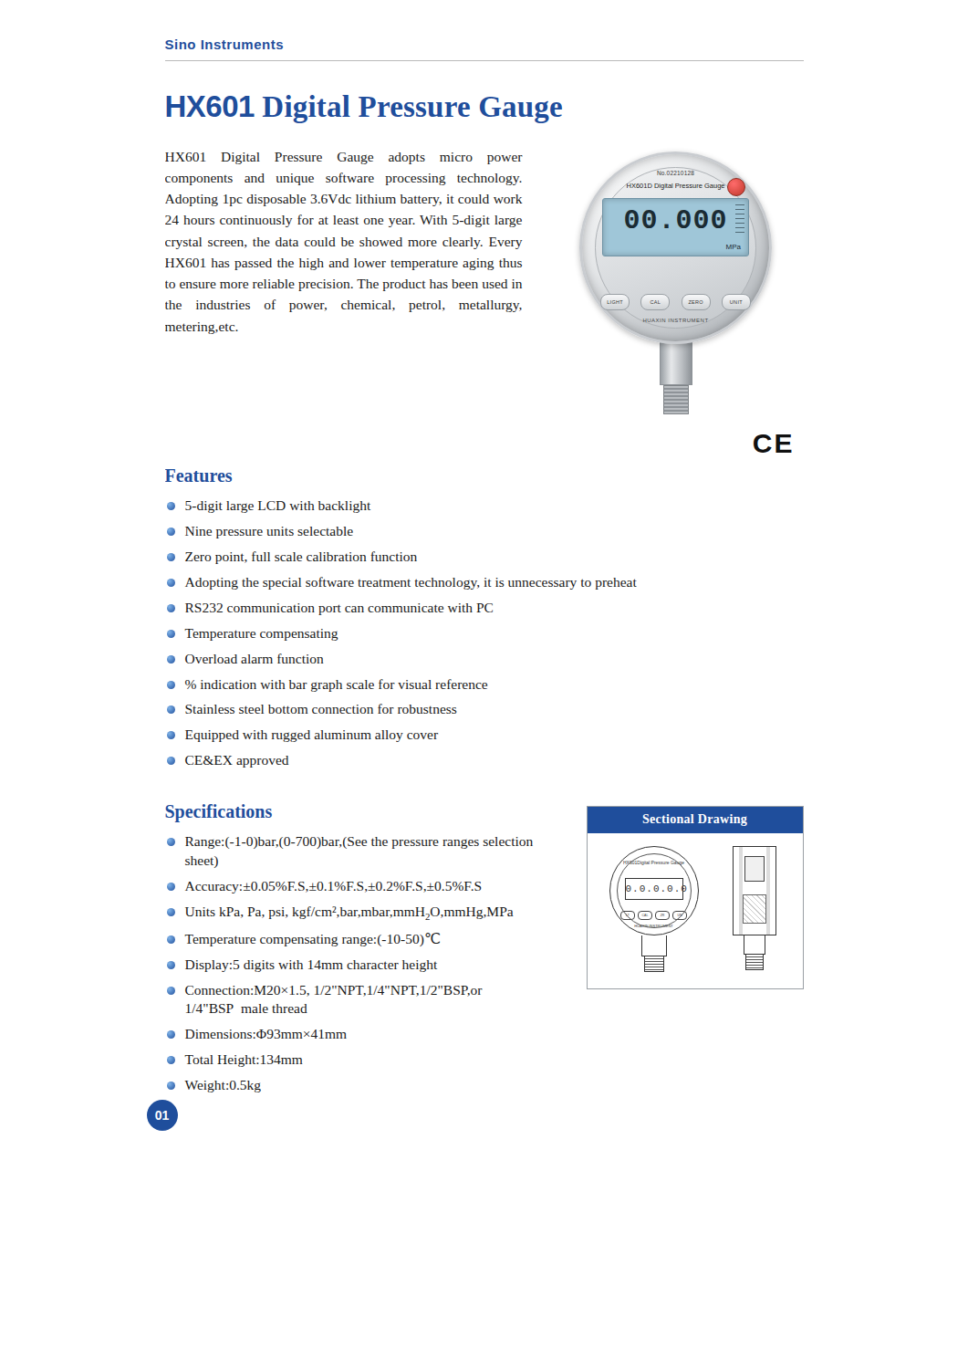Sino Instruments
HX601 Digital Pressure Gauge
No.02210128
HX601D Digital Pressure Gauge
00.000
MPa
LIGHT
CAL
ZERO
UNIT
HUAXIN INSTRUMENT
CE
HX601 Digital Pressure Gauge adopts micro power components and unique software processing technology. Adopting 1pc disposable 3.6Vdc lithium battery, it could work 24 hours continuously for at least one year. With 5-digit large crystal screen, the data could be showed more clearly. Every HX601 has passed the high and lower temperature aging thus to ensure more reliable precision. The product has been used in the industries of power, chemical, petrol, metallurgy, metering,etc.
Features
5-digit large LCD with backlight
Nine pressure units selectable
Zero point, full scale calibration function
Adopting the special software treatment technology, it is unnecessary to preheat
RS232 communication port can communicate with PC
Temperature compensating
Overload alarm function
% indication with bar graph scale for visual reference
Stainless steel bottom connection for robustness
Equipped with rugged aluminum alloy cover
CE&EX approved
Sectional Drawing
HX601Digital Pressure Gauge
0.0.0.0.0
LT
CAL
ZR
UN
HUAXIN INSTRUMENT
Specifications
Range:(-1-0)bar,(0-700)bar,(See the pressure ranges selection sheet)
Accuracy:±0.05%F.S,±0.1%F.S,±0.2%F.S,±0.5%F.S
Units kPa, Pa, psi, kgf/cm²,bar,mbar,mmH2O,mmHg,MPa
Temperature compensating range:(-10-50)℃
Display:5 digits with 14mm character height
Connection:M20×1.5, 1/2"NPT,1/4"NPT,1/2"BSP,or
1/4"BSP male thread
Dimensions:Φ93mm×41mm
Total Height:134mm
Weight:0.5kg
01